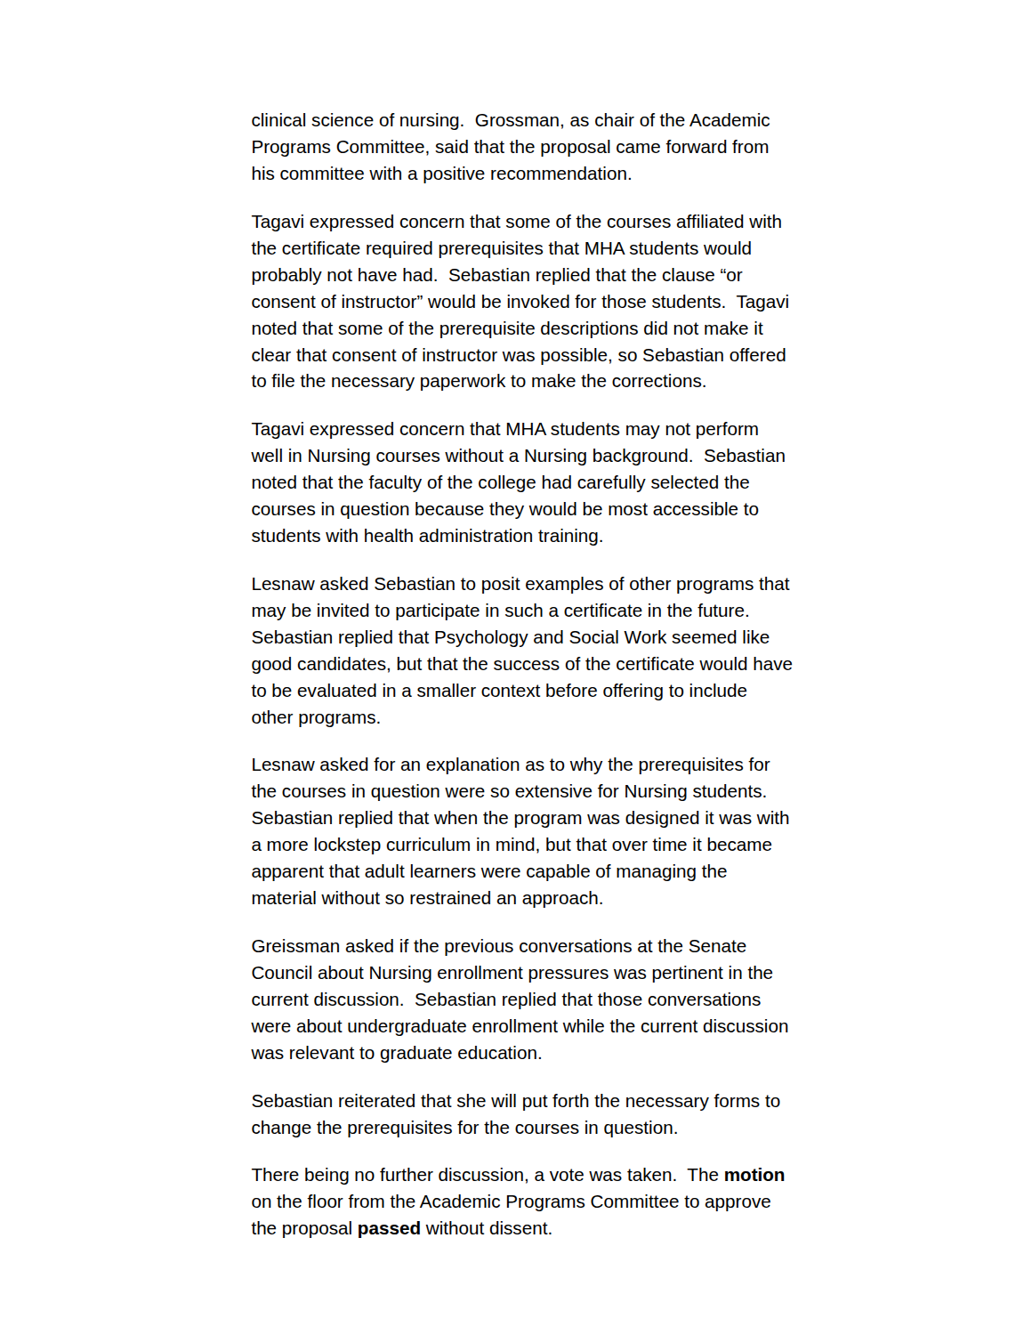clinical science of nursing. Grossman, as chair of the Academic Programs Committee, said that the proposal came forward from his committee with a positive recommendation.
Tagavi expressed concern that some of the courses affiliated with the certificate required prerequisites that MHA students would probably not have had. Sebastian replied that the clause “or consent of instructor” would be invoked for those students. Tagavi noted that some of the prerequisite descriptions did not make it clear that consent of instructor was possible, so Sebastian offered to file the necessary paperwork to make the corrections.
Tagavi expressed concern that MHA students may not perform well in Nursing courses without a Nursing background. Sebastian noted that the faculty of the college had carefully selected the courses in question because they would be most accessible to students with health administration training.
Lesnaw asked Sebastian to posit examples of other programs that may be invited to participate in such a certificate in the future. Sebastian replied that Psychology and Social Work seemed like good candidates, but that the success of the certificate would have to be evaluated in a smaller context before offering to include other programs.
Lesnaw asked for an explanation as to why the prerequisites for the courses in question were so extensive for Nursing students. Sebastian replied that when the program was designed it was with a more lockstep curriculum in mind, but that over time it became apparent that adult learners were capable of managing the material without so restrained an approach.
Greissman asked if the previous conversations at the Senate Council about Nursing enrollment pressures was pertinent in the current discussion. Sebastian replied that those conversations were about undergraduate enrollment while the current discussion was relevant to graduate education.
Sebastian reiterated that she will put forth the necessary forms to change the prerequisites for the courses in question.
There being no further discussion, a vote was taken. The motion on the floor from the Academic Programs Committee to approve the proposal passed without dissent.